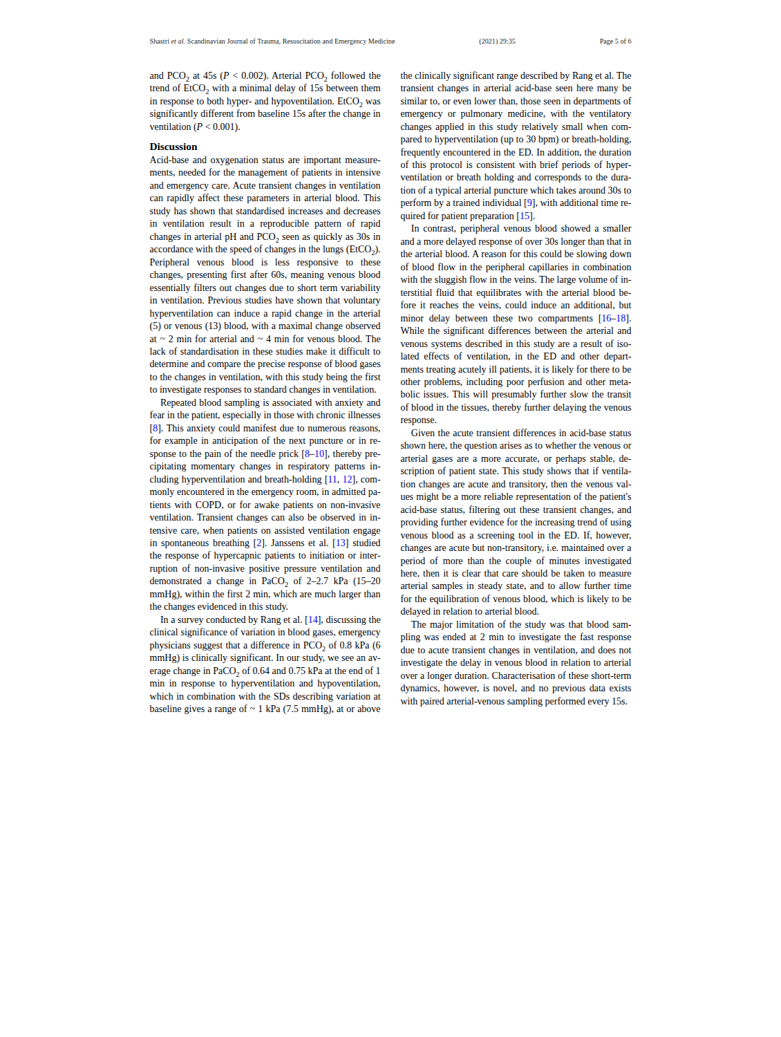Shastri et al. Scandinavian Journal of Trauma, Resuscitation and Emergency Medicine
(2021) 29:35
Page 5 of 6
and PCO2 at 45s (P < 0.002). Arterial PCO2 followed the trend of EtCO2 with a minimal delay of 15s between them in response to both hyper- and hypoventilation. EtCO2 was significantly different from baseline 15s after the change in ventilation (P < 0.001).
Discussion
Acid-base and oxygenation status are important measurements, needed for the management of patients in intensive and emergency care. Acute transient changes in ventilation can rapidly affect these parameters in arterial blood. This study has shown that standardised increases and decreases in ventilation result in a reproducible pattern of rapid changes in arterial pH and PCO2 seen as quickly as 30s in accordance with the speed of changes in the lungs (EtCO2). Peripheral venous blood is less responsive to these changes, presenting first after 60s, meaning venous blood essentially filters out changes due to short term variability in ventilation. Previous studies have shown that voluntary hyperventilation can induce a rapid change in the arterial (5) or venous (13) blood, with a maximal change observed at ~ 2 min for arterial and ~ 4 min for venous blood. The lack of standardisation in these studies make it difficult to determine and compare the precise response of blood gases to the changes in ventilation, with this study being the first to investigate responses to standard changes in ventilation.
Repeated blood sampling is associated with anxiety and fear in the patient, especially in those with chronic illnesses [8]. This anxiety could manifest due to numerous reasons, for example in anticipation of the next puncture or in response to the pain of the needle prick [8–10], thereby precipitating momentary changes in respiratory patterns including hyperventilation and breath-holding [11, 12], commonly encountered in the emergency room, in admitted patients with COPD, or for awake patients on non-invasive ventilation. Transient changes can also be observed in intensive care, when patients on assisted ventilation engage in spontaneous breathing [2]. Janssens et al. [13] studied the response of hypercapnic patients to initiation or interruption of non-invasive positive pressure ventilation and demonstrated a change in PaCO2 of 2–2.7 kPa (15–20 mmHg), within the first 2 min, which are much larger than the changes evidenced in this study.
In a survey conducted by Rang et al. [14], discussing the clinical significance of variation in blood gases, emergency physicians suggest that a difference in PCO2 of 0.8 kPa (6 mmHg) is clinically significant. In our study, we see an average change in PaCO2 of 0.64 and 0.75 kPa at the end of 1 min in response to hyperventilation and hypoventilation, which in combination with the SDs describing variation at baseline gives a range of ~ 1 kPa (7.5 mmHg), at or above the clinically significant range described by Rang et al. The transient changes in arterial acid-base seen here many be similar to, or even lower than, those seen in departments of emergency or pulmonary medicine, with the ventilatory changes applied in this study relatively small when compared to hyperventilation (up to 30 bpm) or breath-holding, frequently encountered in the ED. In addition, the duration of this protocol is consistent with brief periods of hyperventilation or breath holding and corresponds to the duration of a typical arterial puncture which takes around 30s to perform by a trained individual [9], with additional time required for patient preparation [15].
In contrast, peripheral venous blood showed a smaller and a more delayed response of over 30s longer than that in the arterial blood. A reason for this could be slowing down of blood flow in the peripheral capillaries in combination with the sluggish flow in the veins. The large volume of interstitial fluid that equilibrates with the arterial blood before it reaches the veins, could induce an additional, but minor delay between these two compartments [16–18]. While the significant differences between the arterial and venous systems described in this study are a result of isolated effects of ventilation, in the ED and other departments treating acutely ill patients, it is likely for there to be other problems, including poor perfusion and other metabolic issues. This will presumably further slow the transit of blood in the tissues, thereby further delaying the venous response.
Given the acute transient differences in acid-base status shown here, the question arises as to whether the venous or arterial gases are a more accurate, or perhaps stable, description of patient state. This study shows that if ventilation changes are acute and transitory, then the venous values might be a more reliable representation of the patient's acid-base status, filtering out these transient changes, and providing further evidence for the increasing trend of using venous blood as a screening tool in the ED. If, however, changes are acute but non-transitory, i.e. maintained over a period of more than the couple of minutes investigated here, then it is clear that care should be taken to measure arterial samples in steady state, and to allow further time for the equilibration of venous blood, which is likely to be delayed in relation to arterial blood.
The major limitation of the study was that blood sampling was ended at 2 min to investigate the fast response due to acute transient changes in ventilation, and does not investigate the delay in venous blood in relation to arterial over a longer duration. Characterisation of these short-term dynamics, however, is novel, and no previous data exists with paired arterial-venous sampling performed every 15s.